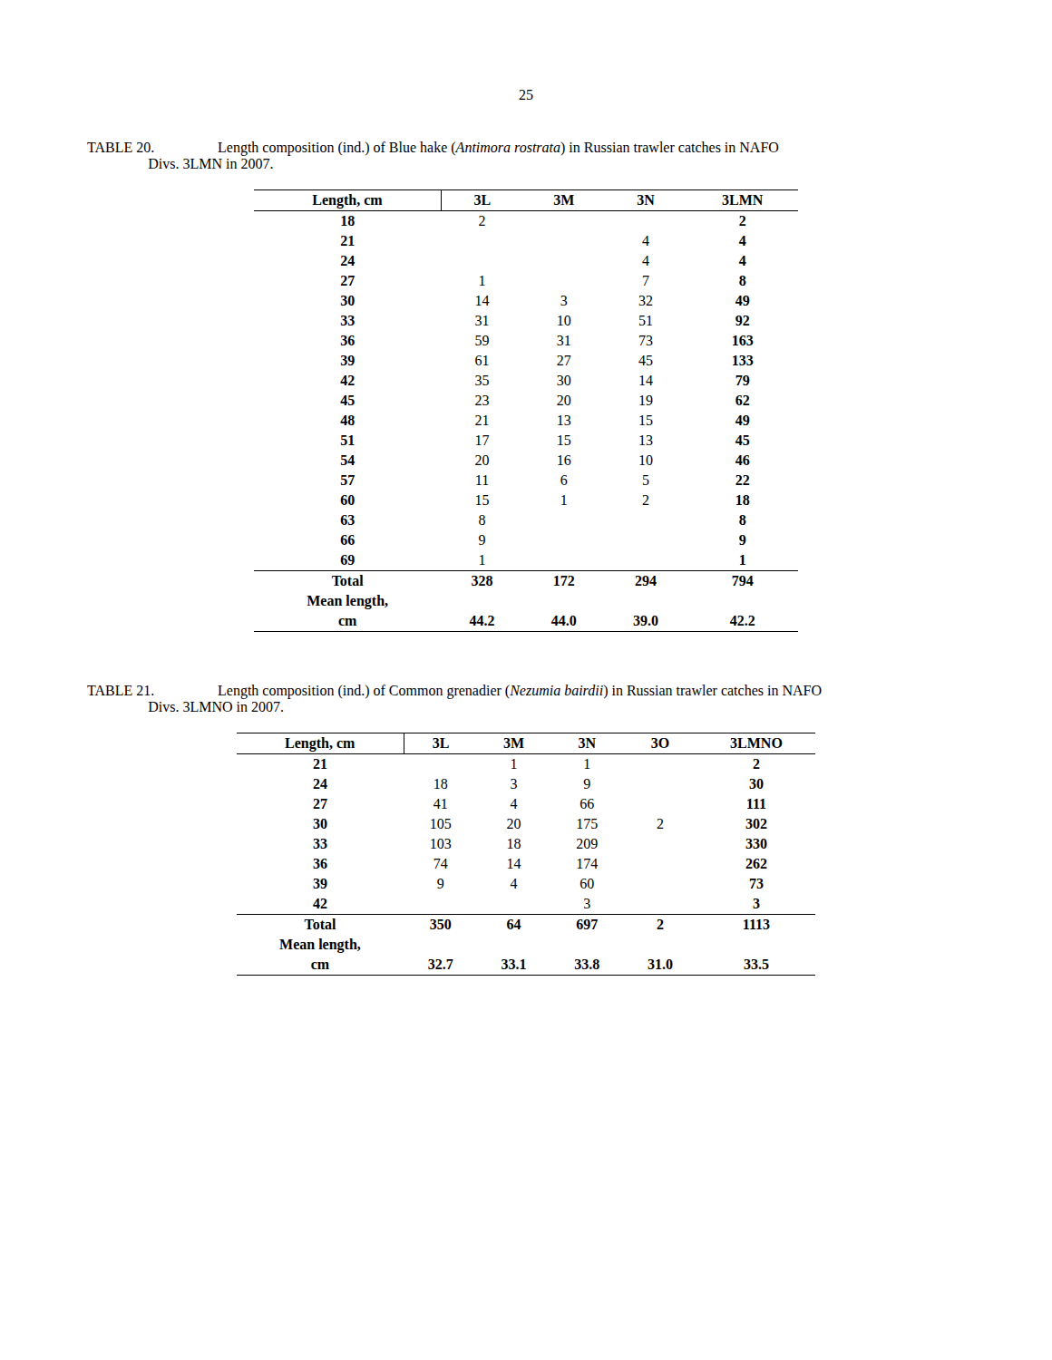25
TABLE 20. Length composition (ind.) of Blue hake (Antimora rostrata) in Russian trawler catches in NAFO Divs. 3LMN in 2007.
| Length, cm | 3L | 3M | 3N | 3LMN |
| --- | --- | --- | --- | --- |
| 18 | 2 | | | 2 |
| 21 | | | 4 | 4 |
| 24 | | | 4 | 4 |
| 27 | 1 | | 7 | 8 |
| 30 | 14 | 3 | 32 | 49 |
| 33 | 31 | 10 | 51 | 92 |
| 36 | 59 | 31 | 73 | 163 |
| 39 | 61 | 27 | 45 | 133 |
| 42 | 35 | 30 | 14 | 79 |
| 45 | 23 | 20 | 19 | 62 |
| 48 | 21 | 13 | 15 | 49 |
| 51 | 17 | 15 | 13 | 45 |
| 54 | 20 | 16 | 10 | 46 |
| 57 | 11 | 6 | 5 | 22 |
| 60 | 15 | 1 | 2 | 18 |
| 63 | 8 | | | 8 |
| 66 | 9 | | | 9 |
| 69 | 1 | | | 1 |
| Total | 328 | 172 | 294 | 794 |
| Mean length, | | | | |
| cm | 44.2 | 44.0 | 39.0 | 42.2 |
TABLE 21. Length composition (ind.) of Common grenadier (Nezumia bairdii) in Russian trawler catches in NAFO Divs. 3LMNO in 2007.
| Length, cm | 3L | 3M | 3N | 3O | 3LMNO |
| --- | --- | --- | --- | --- | --- |
| 21 | | 1 | 1 | | 2 |
| 24 | 18 | 3 | 9 | | 30 |
| 27 | 41 | 4 | 66 | | 111 |
| 30 | 105 | 20 | 175 | 2 | 302 |
| 33 | 103 | 18 | 209 | | 330 |
| 36 | 74 | 14 | 174 | | 262 |
| 39 | 9 | 4 | 60 | | 73 |
| 42 | | | 3 | | 3 |
| Total | 350 | 64 | 697 | 2 | 1113 |
| Mean length, | | | | | |
| cm | 32.7 | 33.1 | 33.8 | 31.0 | 33.5 |